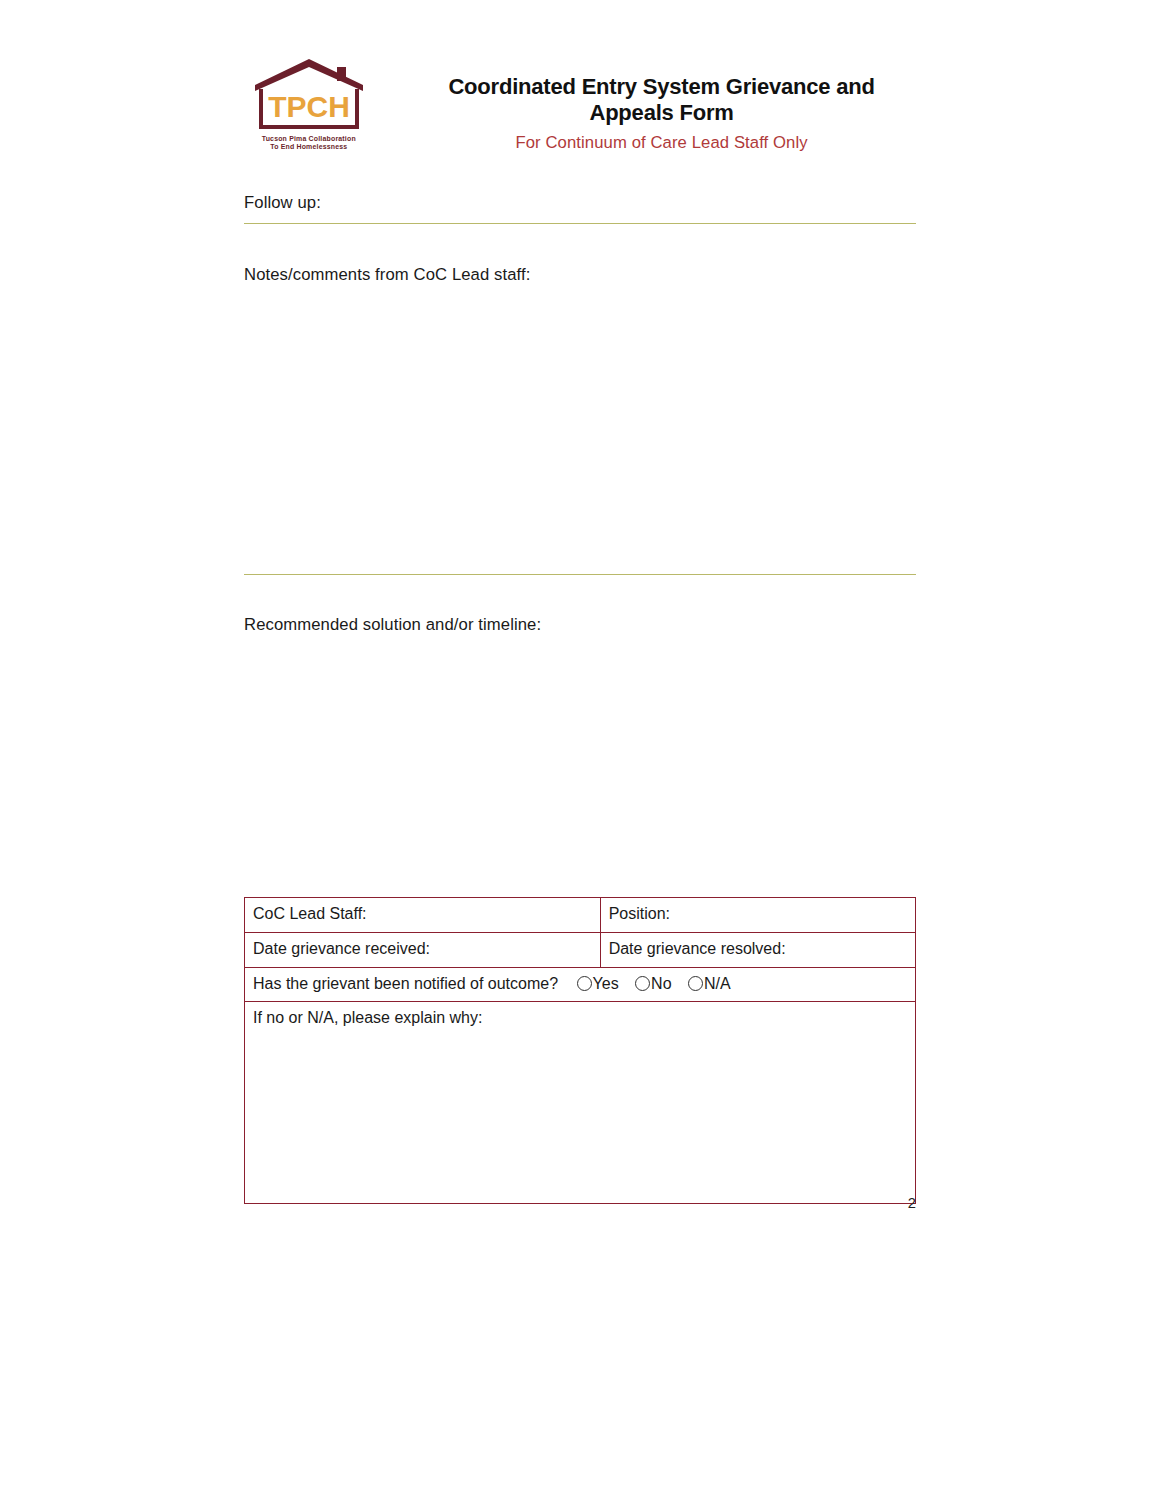TPCH
Tucson Pima Collaboration
To End Homelessness
Coordinated Entry System Grievance and Appeals Form
For Continuum of Care Lead Staff Only
Follow up:
Notes/comments from CoC Lead staff:
Recommended solution and/or timeline:
| CoC Lead Staff: | Position: |
| Date grievance received: | Date grievance resolved: |
| Has the grievant been notified of outcome? Yes No N/A |
| If no or N/A, please explain why: |
2